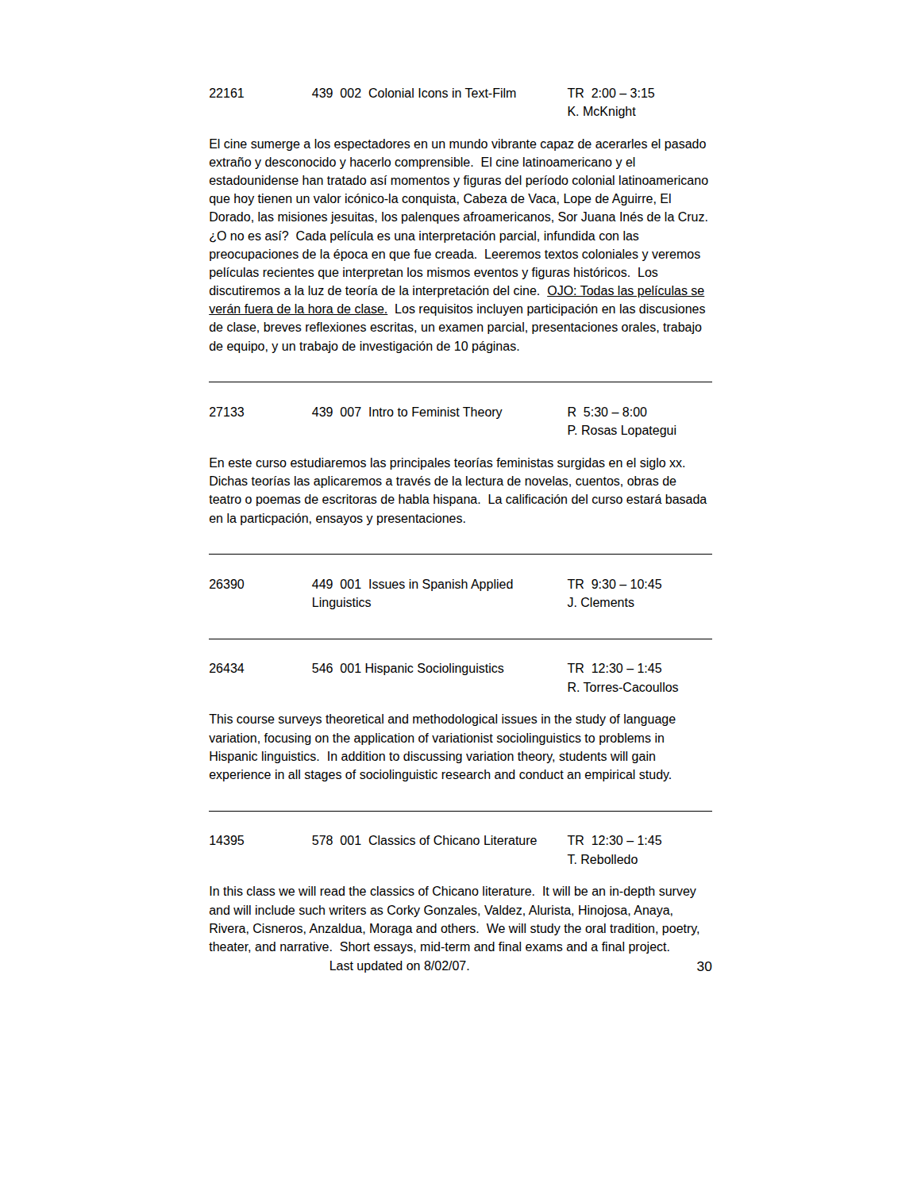22161 439 002 Colonial Icons in Text-Film TR 2:00 – 3:15 K. McKnight
El cine sumerge a los espectadores en un mundo vibrante capaz de acerarles el pasado extraño y desconocido y hacerlo comprensible. El cine latinoamericano y el estadounidense han tratado así momentos y figuras del período colonial latinoamericano que hoy tienen un valor icónico-la conquista, Cabeza de Vaca, Lope de Aguirre, El Dorado, las misiones jesuitas, los palenques afroamericanos, Sor Juana Inés de la Cruz. ¿O no es así? Cada película es una interpretación parcial, infundida con las preocupaciones de la época en que fue creada. Leeremos textos coloniales y veremos películas recientes que interpretan los mismos eventos y figuras históricos. Los discutiremos a la luz de teoría de la interpretación del cine. OJO: Todas las películas se verán fuera de la hora de clase. Los requisitos incluyen participación en las discusiones de clase, breves reflexiones escritas, un examen parcial, presentaciones orales, trabajo de equipo, y un trabajo de investigación de 10 páginas.
27133 439 007 Intro to Feminist Theory R 5:30 – 8:00 P. Rosas Lopategui
En este curso estudiaremos las principales teorías feministas surgidas en el siglo xx. Dichas teorías las aplicaremos a través de la lectura de novelas, cuentos, obras de teatro o poemas de escritoras de habla hispana. La calificación del curso estará basada en la particpación, ensayos y presentaciones.
26390 449 001 Issues in Spanish Applied Linguistics TR 9:30 – 10:45 J. Clements
26434 546 001 Hispanic Sociolinguistics TR 12:30 – 1:45 R. Torres-Cacoullos
This course surveys theoretical and methodological issues in the study of language variation, focusing on the application of variationist sociolinguistics to problems in Hispanic linguistics. In addition to discussing variation theory, students will gain experience in all stages of sociolinguistic research and conduct an empirical study.
14395 578 001 Classics of Chicano Literature TR 12:30 – 1:45 T. Rebolledo
In this class we will read the classics of Chicano literature. It will be an in-depth survey and will include such writers as Corky Gonzales, Valdez, Alurista, Hinojosa, Anaya, Rivera, Cisneros, Anzaldua, Moraga and others. We will study the oral tradition, poetry, theater, and narrative. Short essays, mid-term and final exams and a final project.
Last updated on 8/02/07. 30